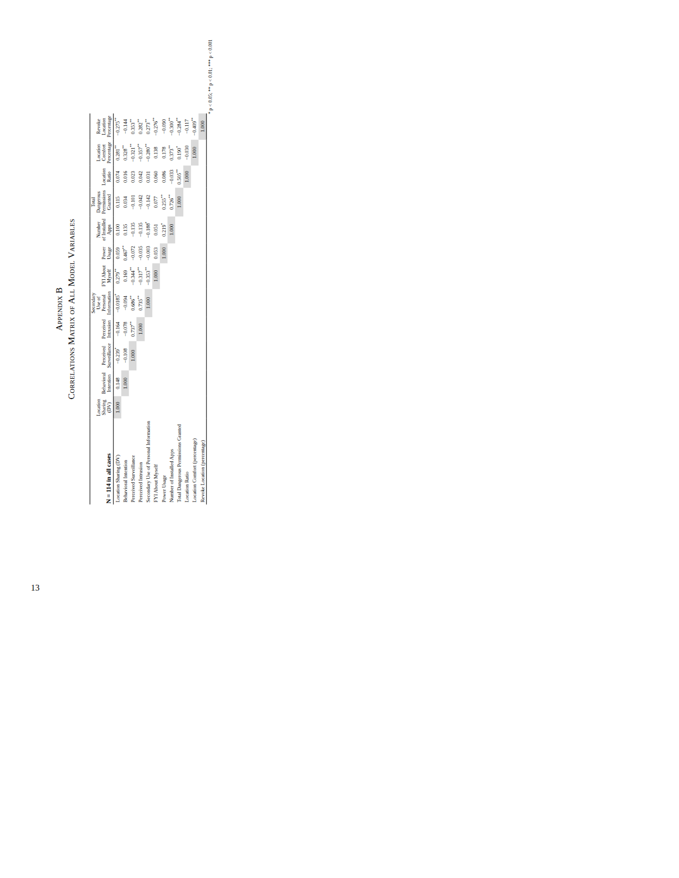13
Appendix B
Correlations Matrix of All Model Variables
| N = 114 in all cases | Location Sharing (DV) | Behavioral Intention | Perceived Surveillance | Perceived Intrusion | Secondary Use of Personal Information | FYI About Myself | Power Usage | Number of Installed Apps | Total Dangerous Permissions Granted | Location Ratio | Location Comfort Percentage | Revoke Location Percentage |
| --- | --- | --- | --- | --- | --- | --- | --- | --- | --- | --- | --- | --- |
| Location Sharing (DV) | 1.000 | 0.148 | −0.239 * | −0.164 | −0.0185 * | 0.279 ** | 0.059 | 0.100 | 0.115 | 0.074 | 0.281 ** | −0.275 ** |
| Behavioral Intention | | 1.000 | −0.108 | −0.078 | −0.094 | 0.169 | 0.467 ** | 0.135 | 0.034 | 0.016 | 0.328 ** | −0.144 |
| Perceived Surveillance | | | 1.000 | 0.737 ** | 0.686 ** | −0.344 ** | −0.072 | −0.135 | −0.101 | 0.023 | −0.321 ** | 0.353 ** |
| Perceived Intrusion | | | | 1.000 | 0.735 ** | −0.317 ** | −0.035 | −0.135 | −0.042 | 0.042 | −0.357 ** | 0.282 ** |
| Secondary Use of Personal Information | | | | | 1.000 | −0.353 ** | −0.003 | −0.188 * | −0.142 | 0.031 | −0.280 ** | 0.273 ** |
| FYI About Myself | | | | | | 1.000 | 0.053 | 0.051 | 0.077 | 0.060 | 0.138 | −0.276 ** |
| Power Usage | | | | | | | 1.000 | 0.219 * | 0.255 ** | 0.086 | 0.178 | −0.090 |
| Number of Installed Apps | | | | | | | | 1.000 | 0.726 ** | −0.033 | 0.373 ** | −0.300 ** |
| Total Dangerous Permissions Granted | | | | | | | | | 1.000 | 0.505 ** | 0.190 * | −0.284 ** |
| Location Ratio | | | | | | | | | | 1.000 | −0.030 | −0.117 |
| Location Comfort (percentage) | | | | | | | | | | | 1.000 | −0.409 ** |
| Revoke Location (percentage) | | | | | | | | | | | | 1.000 |
* p < 0.05; ** p < 0.01; *** p < 0.001